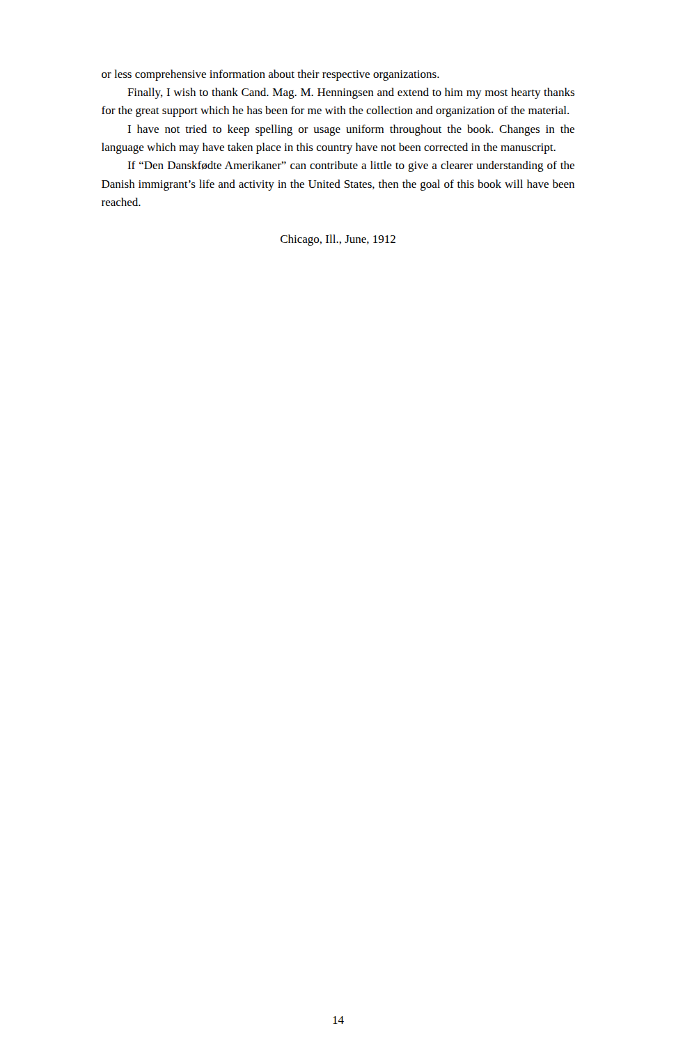or less comprehensive information about their respective organizations.
Finally, I wish to thank Cand. Mag. M. Henningsen and extend to him my most hearty thanks for the great support which he has been for me with the collection and organization of the material.
I have not tried to keep spelling or usage uniform throughout the book. Changes in the language which may have taken place in this country have not been corrected in the manuscript.
If “Den Danskfødte Amerikaner” can contribute a little to give a clearer understanding of the Danish immigrant’s life and activity in the United States, then the goal of this book will have been reached.
Chicago, Ill., June, 1912
14